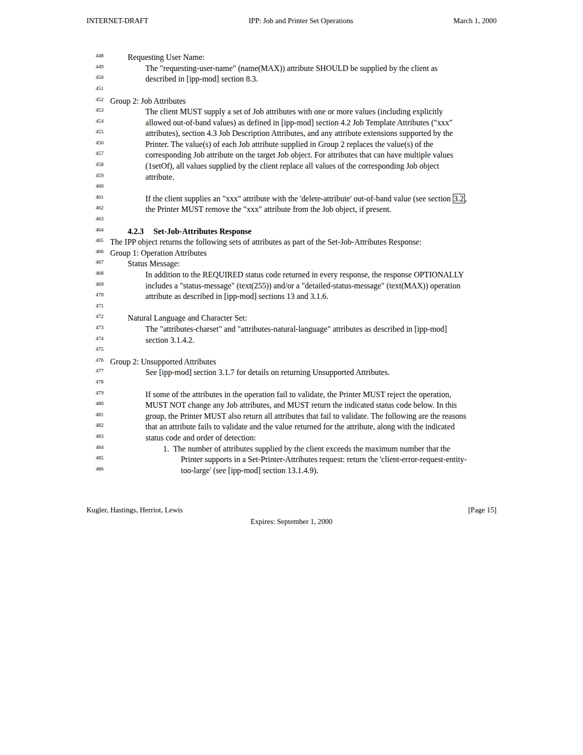INTERNET-DRAFT
IPP: Job and Printer Set Operations
March 1, 2000
448
Requesting User Name:
449
The "requesting-user-name" (name(MAX)) attribute SHOULD be supplied by the client as
450
described in [ipp-mod] section 8.3.
451
452
Group 2: Job Attributes
453
The client MUST supply a set of Job attributes with one or more values (including explicitly
454
allowed out-of-band values) as defined in [ipp-mod] section 4.2 Job Template Attributes ("xxx"
455
attributes), section 4.3 Job Description Attributes, and any attribute extensions supported by the
456
Printer. The value(s) of each Job attribute supplied in Group 2 replaces the value(s) of the
457
corresponding Job attribute on the target Job object. For attributes that can have multiple values
458
(1setOf), all values supplied by the client replace all values of the corresponding Job object
459
attribute.
460
461
If the client supplies an "xxx" attribute with the 'delete-attribute' out-of-band value (see section 3.2,
462
the Printer MUST remove the "xxx" attribute from the Job object, if present.
463
464
4.2.3 Set-Job-Attributes Response
465
The IPP object returns the following sets of attributes as part of the Set-Job-Attributes Response:
466
Group 1: Operation Attributes
467
Status Message:
468
In addition to the REQUIRED status code returned in every response, the response OPTIONALLY
469
includes a "status-message" (text(255)) and/or a "detailed-status-message" (text(MAX)) operation
470
attribute as described in [ipp-mod] sections 13 and 3.1.6.
471
472
Natural Language and Character Set:
473
The "attributes-charset" and "attributes-natural-language" attributes as described in [ipp-mod]
474
section 3.1.4.2.
475
476
Group 2: Unsupported Attributes
477
See [ipp-mod] section 3.1.7 for details on returning Unsupported Attributes.
478
479
If some of the attributes in the operation fail to validate, the Printer MUST reject the operation,
480
MUST NOT change any Job attributes, and MUST return the indicated status code below. In this
481
group, the Printer MUST also return all attributes that fail to validate. The following are the reasons
482
that an attribute fails to validate and the value returned for the attribute, along with the indicated
483
status code and order of detection:
484
1. The number of attributes supplied by the client exceeds the maximum number that the
485
Printer supports in a Set-Printer-Attributes request: return the 'client-error-request-entity-
486
too-large' (see [ipp-mod] section 13.1.4.9).
Kugler, Hastings, Herriot, Lewis
[Page 15]
Expires: September 1, 2000